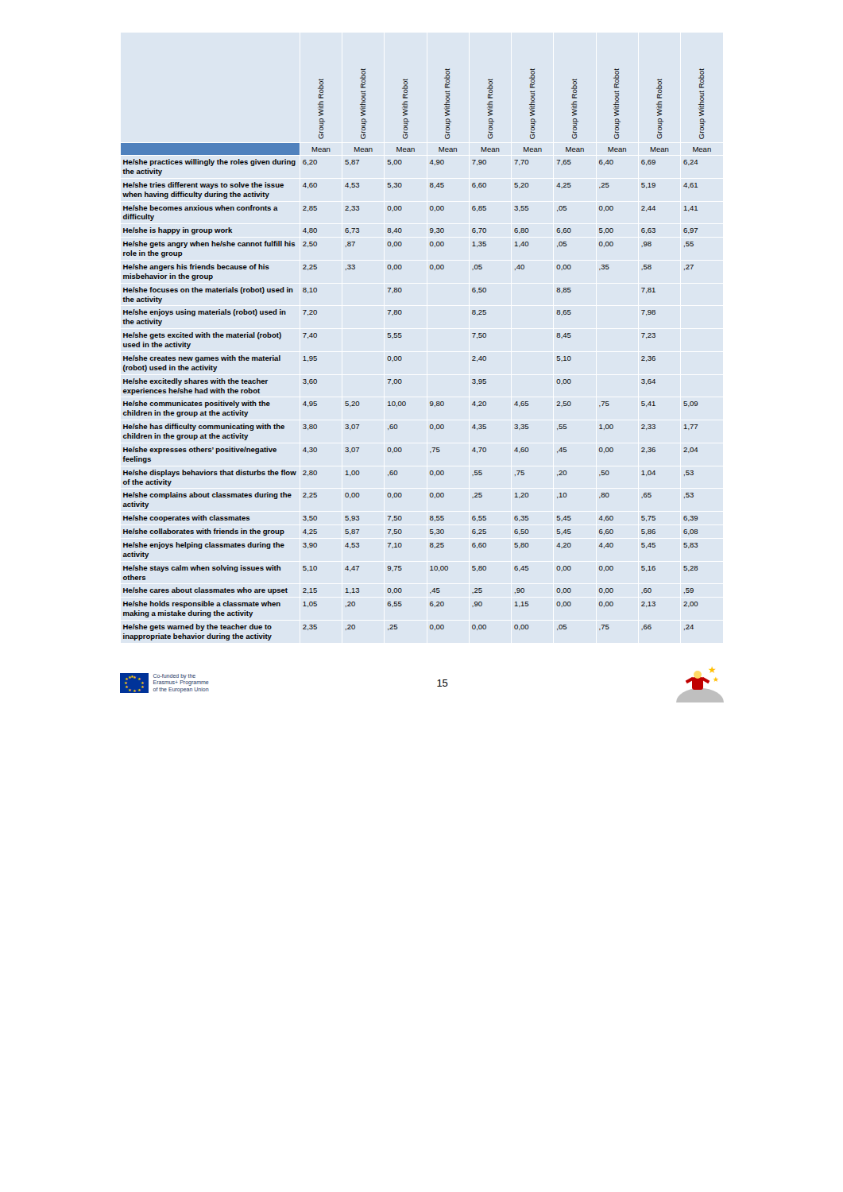| | Group With Robot | Group Without Robot | Group With Robot | Group Without Robot | Group With Robot | Group Without Robot | Group With Robot | Group Without Robot | Group With Robot | Group Without Robot |
| --- | --- | --- | --- | --- | --- | --- | --- | --- | --- | --- |
| | Mean | Mean | Mean | Mean | Mean | Mean | Mean | Mean | Mean | Mean |
| He/she practices willingly the roles given during the activity | 6,20 | 5,87 | 5,00 | 4,90 | 7,90 | 7,70 | 7,65 | 6,40 | 6,69 | 6,24 |
| He/she tries different ways to solve the issue when having difficulty during the activity | 4,60 | 4,53 | 5,30 | 8,45 | 6,60 | 5,20 | 4,25 | ,25 | 5,19 | 4,61 |
| He/she becomes anxious when confronts a difficulty | 2,85 | 2,33 | 0,00 | 0,00 | 6,85 | 3,55 | ,05 | 0,00 | 2,44 | 1,41 |
| He/she is happy in group work | 4,80 | 6,73 | 8,40 | 9,30 | 6,70 | 6,80 | 6,60 | 5,00 | 6,63 | 6,97 |
| He/she gets angry when he/she cannot fulfill his role in the group | 2,50 | ,87 | 0,00 | 0,00 | 1,35 | 1,40 | ,05 | 0,00 | ,98 | ,55 |
| He/she angers his friends because of his misbehavior in the group | 2,25 | ,33 | 0,00 | 0,00 | ,05 | ,40 | 0,00 | ,35 | ,58 | ,27 |
| He/she focuses on the materials (robot) used in the activity | 8,10 | | 7,80 | | 6,50 | | 8,85 | | 7,81 | |
| He/she enjoys using materials (robot) used in the activity | 7,20 | | 7,80 | | 8,25 | | 8,65 | | 7,98 | |
| He/she gets excited with the material (robot) used in the activity | 7,40 | | 5,55 | | 7,50 | | 8,45 | | 7,23 | |
| He/she creates new games with the material (robot) used in the activity | 1,95 | | 0,00 | | 2,40 | | 5,10 | | 2,36 | |
| He/she excitedly shares with the teacher experiences he/she had with the robot | 3,60 | | 7,00 | | 3,95 | | 0,00 | | 3,64 | |
| He/she communicates positively with the children in the group at the activity | 4,95 | 5,20 | 10,00 | 9,80 | 4,20 | 4,65 | 2,50 | ,75 | 5,41 | 5,09 |
| He/she has difficulty communicating with the children in the group at the activity | 3,80 | 3,07 | ,60 | 0,00 | 4,35 | 3,35 | ,55 | 1,00 | 2,33 | 1,77 |
| He/she expresses others’ positive/negative feelings | 4,30 | 3,07 | 0,00 | ,75 | 4,70 | 4,60 | ,45 | 0,00 | 2,36 | 2,04 |
| He/she displays behaviors that disturbs the flow of the activity | 2,80 | 1,00 | ,60 | 0,00 | ,55 | ,75 | ,20 | ,50 | 1,04 | ,53 |
| He/she complains about classmates during the activity | 2,25 | 0,00 | 0,00 | 0,00 | ,25 | 1,20 | ,10 | ,80 | ,65 | ,53 |
| He/she cooperates with classmates | 3,50 | 5,93 | 7,50 | 8,55 | 6,55 | 6,35 | 5,45 | 4,60 | 5,75 | 6,39 |
| He/she collaborates with friends in the group | 4,25 | 5,87 | 7,50 | 5,30 | 6,25 | 6,50 | 5,45 | 6,60 | 5,86 | 6,08 |
| He/she enjoys helping classmates during the activity | 3,90 | 4,53 | 7,10 | 8,25 | 6,60 | 5,80 | 4,20 | 4,40 | 5,45 | 5,83 |
| He/she stays calm when solving issues with others | 5,10 | 4,47 | 9,75 | 10,00 | 5,80 | 6,45 | 0,00 | 0,00 | 5,16 | 5,28 |
| He/she cares about classmates who are upset | 2,15 | 1,13 | 0,00 | ,45 | ,25 | ,90 | 0,00 | 0,00 | ,60 | ,59 |
| He/she holds responsible a classmate when making a mistake during the activity | 1,05 | ,20 | 6,55 | 6,20 | ,90 | 1,15 | 0,00 | 0,00 | 2,13 | 2,00 |
| He/she gets warned by the teacher due to inappropriate behavior during the activity | 2,35 | ,20 | ,25 | 0,00 | 0,00 | 0,00 | ,05 | ,75 | ,66 | ,24 |
★ ★ ★ ★ ★ ★ ★ ★ ★ ★ ★ ★
Co-funded by the
Erasmus+ Programme
of the European Union
15
★
★